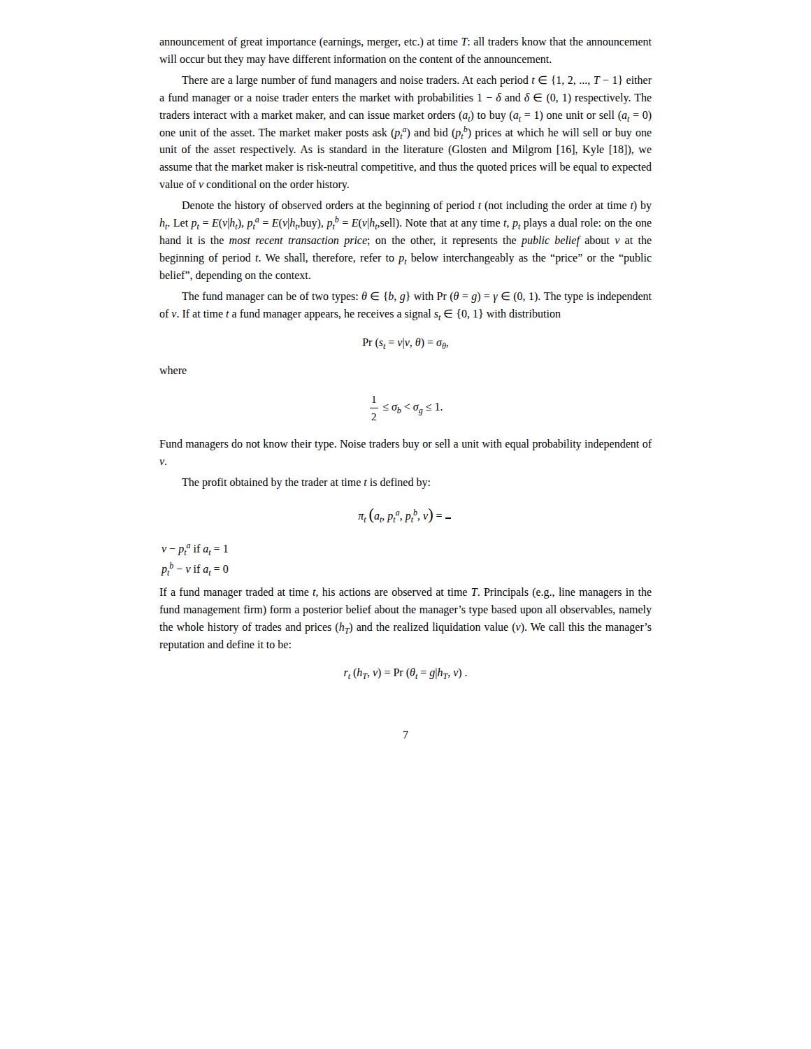announcement of great importance (earnings, merger, etc.) at time T: all traders know that the announcement will occur but they may have different information on the content of the announcement.
There are a large number of fund managers and noise traders. At each period t ∈ {1, 2, ..., T − 1} either a fund manager or a noise trader enters the market with probabilities 1 − δ and δ ∈ (0, 1) respectively. The traders interact with a market maker, and can issue market orders (at) to buy (at = 1) one unit or sell (at = 0) one unit of the asset. The market maker posts ask (pta) and bid (ptb) prices at which he will sell or buy one unit of the asset respectively. As is standard in the literature (Glosten and Milgrom [16], Kyle [18]), we assume that the market maker is risk-neutral competitive, and thus the quoted prices will be equal to expected value of v conditional on the order history.
Denote the history of observed orders at the beginning of period t (not including the order at time t) by ht. Let pt = E(v|ht), pta = E(v|ht,buy), ptb = E(v|ht,sell). Note that at any time t, pt plays a dual role: on the one hand it is the most recent transaction price; on the other, it represents the public belief about v at the beginning of period t. We shall, therefore, refer to pt below interchangeably as the “price” or the “public belief”, depending on the context.
The fund manager can be of two types: θ ∈ {b, g} with Pr (θ = g) = γ ∈ (0, 1). The type is independent of v. If at time t a fund manager appears, he receives a signal st ∈ {0, 1} with distribution
Pr (st = v|v, θ) = σθ,
where
12 ≤ σb < σg ≤ 1.
Fund managers do not know their type. Noise traders buy or sell a unit with equal probability independent of v.
The profit obtained by the trader at time t is defined by:
πt (at, pta, ptb, v) =
| v − p t a | if a t = 1 |
| p t b − v | if a t = 0 |
If a fund manager traded at time t, his actions are observed at time T. Principals (e.g., line managers in the fund management firm) form a posterior belief about the manager’s type based upon all observables, namely the whole history of trades and prices (hT) and the realized liquidation value (v). We call this the manager’s reputation and define it to be:
rt (hT, v) = Pr (θt = g|hT, v) .
7